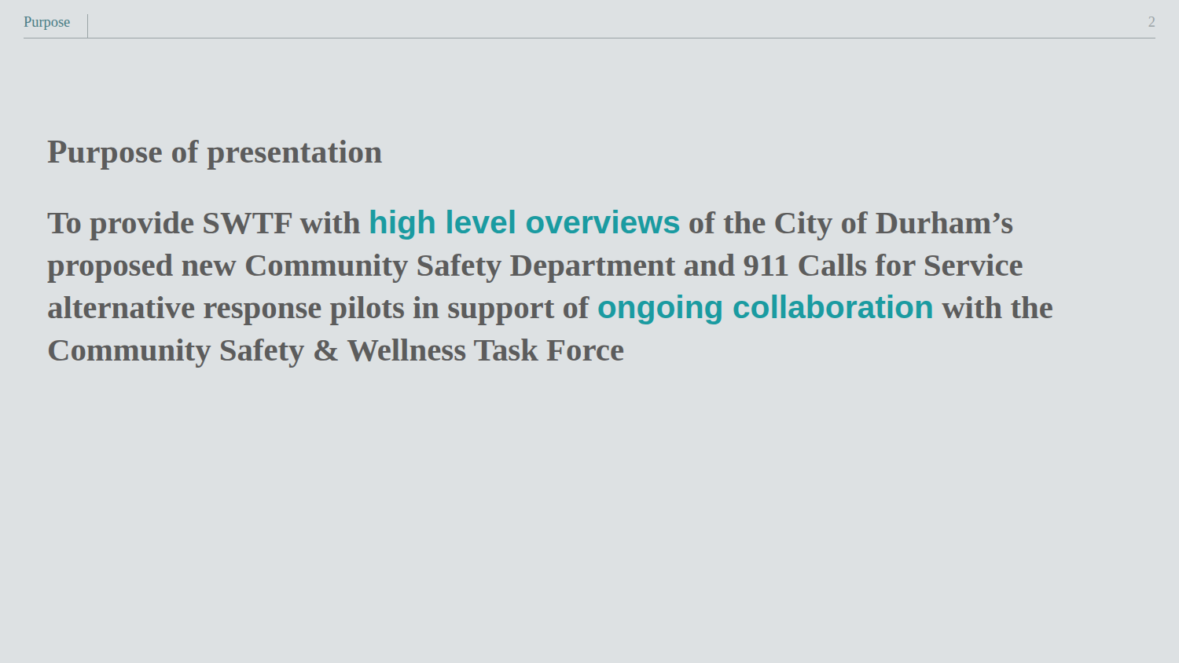Purpose
2
Purpose of presentation
To provide SWTF with high level overviews of the City of Durham’s proposed new Community Safety Department and 911 Calls for Service alternative response pilots in support of ongoing collaboration with the Community Safety & Wellness Task Force